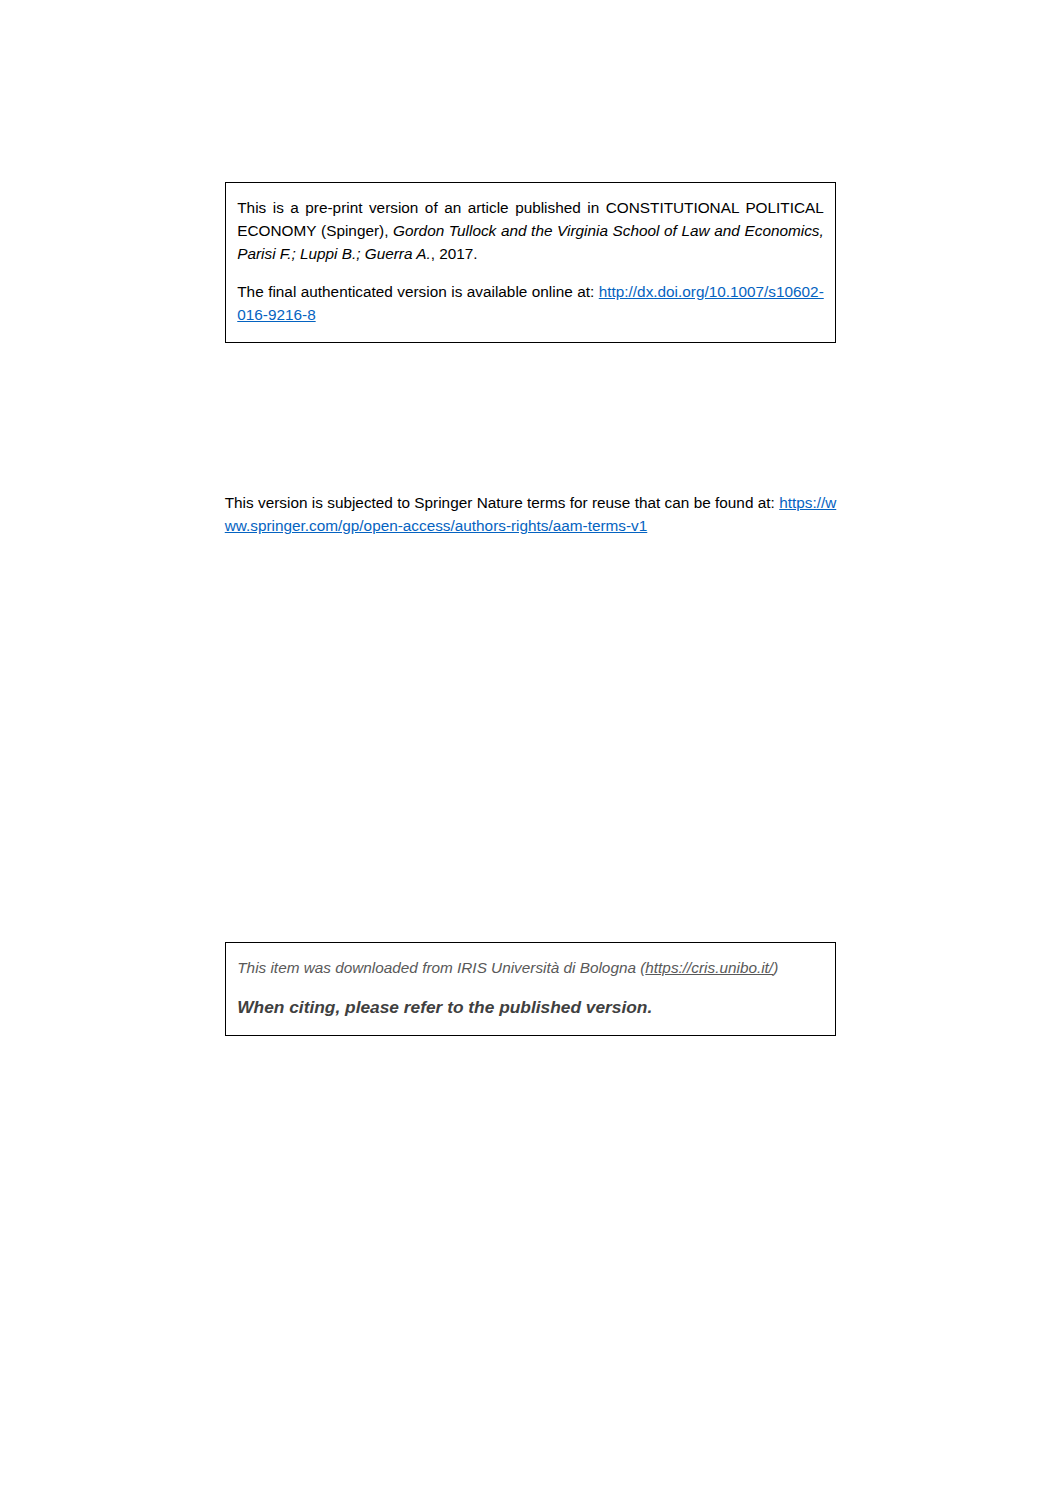This is a pre-print version of an article published in CONSTITUTIONAL POLITICAL ECONOMY (Spinger), Gordon Tullock and the Virginia School of Law and Economics, Parisi F.; Luppi B.; Guerra A., 2017.
The final authenticated version is available online at: http://dx.doi.org/10.1007/s10602-016-9216-8
This version is subjected to Springer Nature terms for reuse that can be found at: https://www.springer.com/gp/open-access/authors-rights/aam-terms-v1
This item was downloaded from IRIS Università di Bologna (https://cris.unibo.it/)
When citing, please refer to the published version.